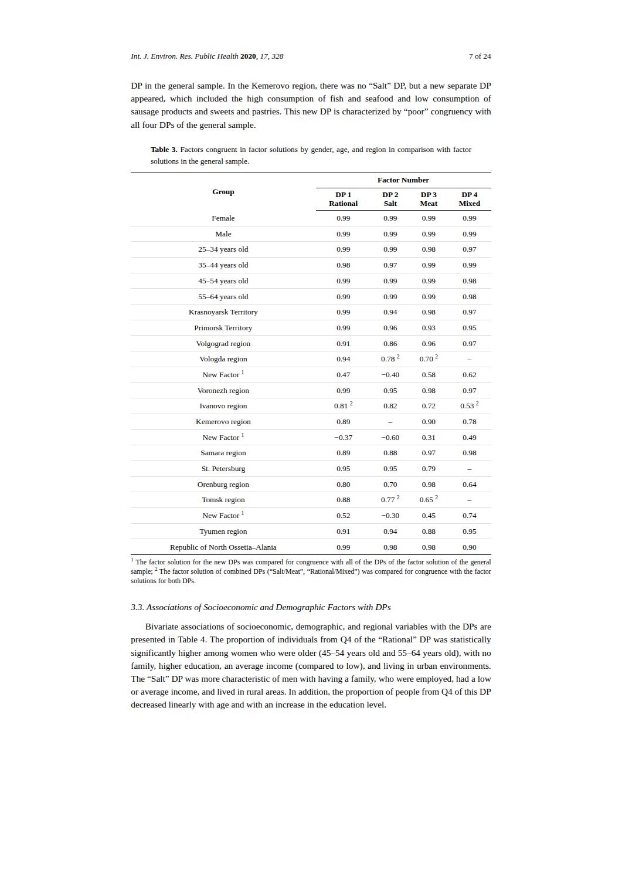Int. J. Environ. Res. Public Health 2020, 17, 328 7 of 24
DP in the general sample. In the Kemerovo region, there was no “Salt” DP, but a new separate DP appeared, which included the high consumption of fish and seafood and low consumption of sausage products and sweets and pastries. This new DP is characterized by “poor” congruency with all four DPs of the general sample.
Table 3. Factors congruent in factor solutions by gender, age, and region in comparison with factor solutions in the general sample.
| Group | Factor Number |
| --- | --- |
| DP 1 Rational | DP 2 Salt | DP 3 Meat | DP 4 Mixed |
| Female | 0.99 | 0.99 | 0.99 | 0.99 |
| Male | 0.99 | 0.99 | 0.99 | 0.99 |
| 25–34 years old | 0.99 | 0.99 | 0.98 | 0.97 |
| 35–44 years old | 0.98 | 0.97 | 0.99 | 0.99 |
| 45–54 years old | 0.99 | 0.99 | 0.99 | 0.98 |
| 55–64 years old | 0.99 | 0.99 | 0.99 | 0.98 |
| Krasnoyarsk Territory | 0.99 | 0.94 | 0.98 | 0.97 |
| Primorsk Territory | 0.99 | 0.96 | 0.93 | 0.95 |
| Volgograd region | 0.91 | 0.86 | 0.96 | 0.97 |
| Vologda region | 0.94 | 0.78 2 | 0.70 2 | – |
| New Factor 1 | 0.47 | −0.40 | 0.58 | 0.62 |
| Voronezh region | 0.99 | 0.95 | 0.98 | 0.97 |
| Ivanovo region | 0.81 2 | 0.82 | 0.72 | 0.53 2 |
| Kemerovo region | 0.89 | – | 0.90 | 0.78 |
| New Factor 1 | −0.37 | −0.60 | 0.31 | 0.49 |
| Samara region | 0.89 | 0.88 | 0.97 | 0.98 |
| St. Petersburg | 0.95 | 0.95 | 0.79 | – |
| Orenburg region | 0.80 | 0.70 | 0.98 | 0.64 |
| Tomsk region | 0.88 | 0.77 2 | 0.65 2 | – |
| New Factor 1 | 0.52 | −0.30 | 0.45 | 0.74 |
| Tyumen region | 0.91 | 0.94 | 0.88 | 0.95 |
| Republic of North Ossetia–Alania | 0.99 | 0.98 | 0.98 | 0.90 |
1 The factor solution for the new DPs was compared for congruence with all of the DPs of the factor solution of the general sample; 2 The factor solution of combined DPs (“Salt/Meat”, “Rational/Mixed”) was compared for congruence with the factor solutions for both DPs.
3.3. Associations of Socioeconomic and Demographic Factors with DPs
Bivariate associations of socioeconomic, demographic, and regional variables with the DPs are presented in Table 4. The proportion of individuals from Q4 of the “Rational” DP was statistically significantly higher among women who were older (45–54 years old and 55–64 years old), with no family, higher education, an average income (compared to low), and living in urban environments. The “Salt” DP was more characteristic of men with having a family, who were employed, had a low or average income, and lived in rural areas. In addition, the proportion of people from Q4 of this DP decreased linearly with age and with an increase in the education level.